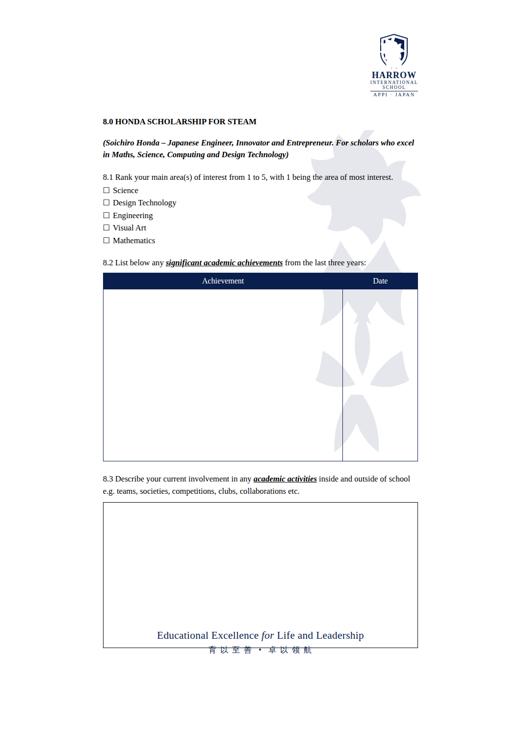HARROW
INTERNATIONAL
SCHOOL
APPI · JAPAN
8.0 HONDA SCHOLARSHIP FOR STEAM
(Soichiro Honda – Japanese Engineer, Innovator and Entrepreneur. For scholars who excel in Maths, Science, Computing and Design Technology)
8.1 Rank your main area(s) of interest from 1 to 5, with 1 being the area of most interest.
☐Science
☐Design Technology
☐Engineering
☐Visual Art
☐Mathematics
8.2 List below any significant academic achievements from the last three years:
| Achievement | Date |
| --- | --- |
8.3 Describe your current involvement in any academic activities inside and outside of school e.g. teams, societies, competitions, clubs, collaborations etc.
Educational Excellence for Life and Leadership
育 以 至 善 • 卓 以 领 航